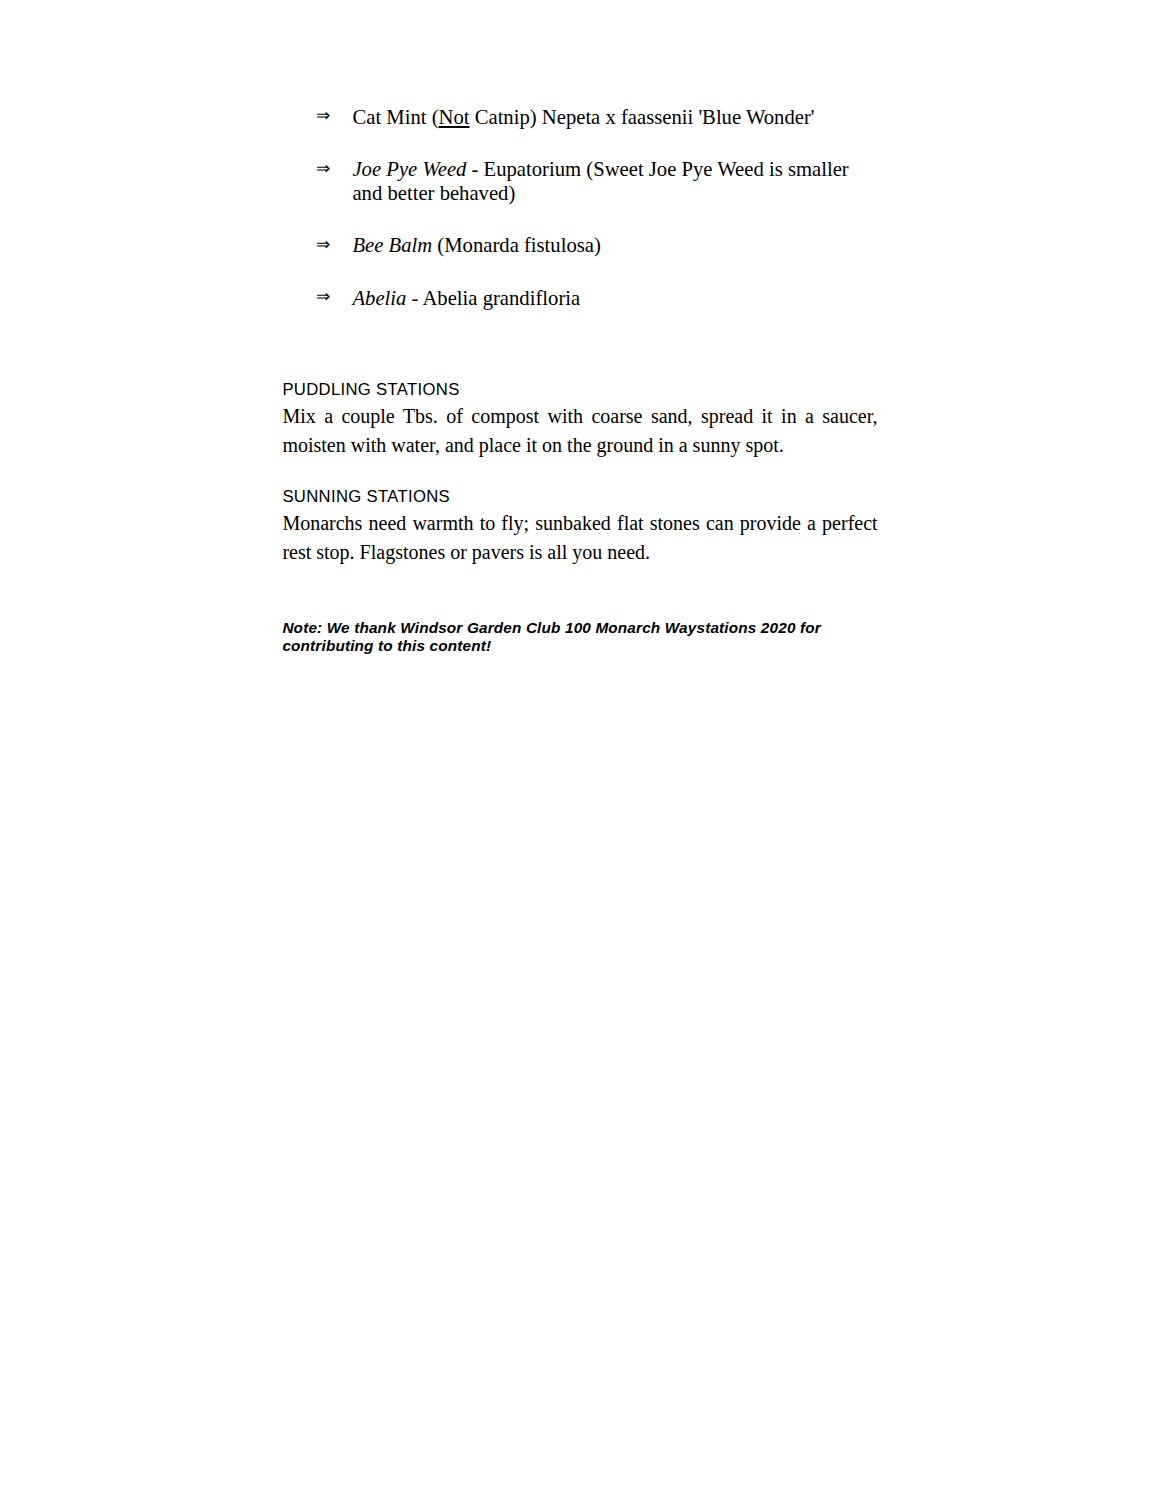Cat Mint (Not Catnip) Nepeta x faassenii 'Blue Wonder'
Joe Pye Weed - Eupatorium (Sweet Joe Pye Weed is smaller and better behaved)
Bee Balm (Monarda fistulosa)
Abelia - Abelia grandifloria
PUDDLING STATIONS
Mix a couple Tbs. of compost with coarse sand, spread it in a saucer, moisten with water, and place it on the ground in a sunny spot.
SUNNING STATIONS
Monarchs need warmth to fly; sunbaked flat stones can provide a perfect rest stop. Flagstones or pavers is all you need.
Note: We thank Windsor Garden Club 100 Monarch Waystations 2020 for contributing to this content!